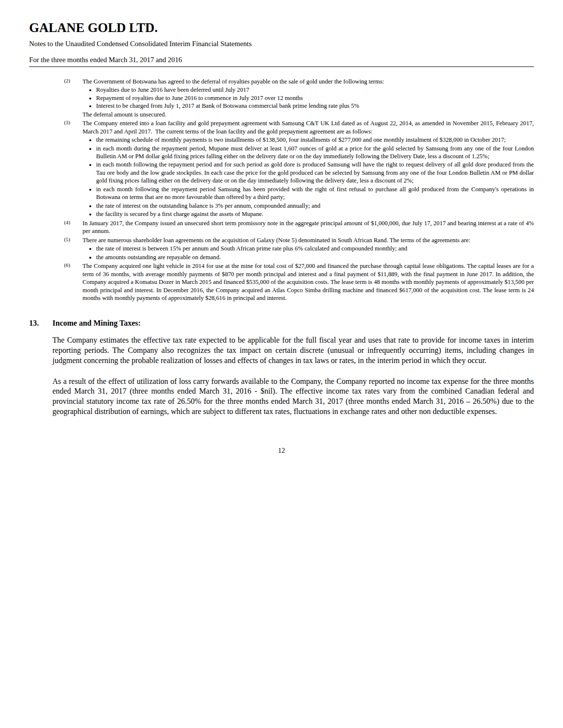GALANE GOLD LTD.
Notes to the Unaudited Condensed Consolidated Interim Financial Statements
For the three months ended March 31, 2017 and 2016
(2) The Government of Botswana has agreed to the deferral of royalties payable on the sale of gold under the following terms:
Royalties due to June 2016 have been deferred until July 2017
Repayment of royalties due to June 2016 to commence in July 2017 over 12 months
Interest to be charged from July 1, 2017 at Bank of Botswana commercial bank prime lending rate plus 5%
The deferral amount is unsecured.
(3) The Company entered into a loan facility and gold prepayment agreement with Samsung C&T UK Ltd dated as of August 22, 2014, as amended in November 2015, February 2017, March 2017 and April 2017. The current terms of the loan facility and the gold prepayment agreement are as follows:
the remaining schedule of monthly payments is two installments of $138,500, four installments of $277,000 and one monthly instalment of $328,000 in October 2017;
in each month during the repayment period, Mupane must deliver at least 1,607 ounces of gold at a price for the gold selected by Samsung from any one of the four London Bulletin AM or PM dollar gold fixing prices falling either on the delivery date or on the day immediately following the Delivery Date, less a discount of 1.25%;
in each month following the repayment period and for such period as gold dore is produced Samsung will have the right to request delivery of all gold dore produced from the Tau ore body and the low grade stockpiles. In each case the price for the gold produced can be selected by Samsung from any one of the four London Bulletin AM or PM dollar gold fixing prices falling either on the delivery date or on the day immediately following the delivery date, less a discount of 2%;
in each month following the repayment period Samsung has been provided with the right of first refusal to purchase all gold produced from the Company's operations in Botswana on terms that are no more favourable than offered by a third party;
the rate of interest on the outstanding balance is 3% per annum, compounded annually; and
the facility is secured by a first charge against the assets of Mupane.
(4) In January 2017, the Company issued an unsecured short term promissory note in the aggregate principal amount of $1,000,000, due July 17, 2017 and bearing interest at a rate of 4% per annum.
(5) There are numerous shareholder loan agreements on the acquisition of Galaxy (Note 5) denominated in South African Rand. The terms of the agreements are:
the rate of interest is between 15% per annum and South African prime rate plus 6% calculated and compounded monthly; and
the amounts outstanding are repayable on demand.
(6) The Company acquired one light vehicle in 2014 for use at the mine for total cost of $27,000 and financed the purchase through capital lease obligations. The capital leases are for a term of 36 months, with average monthly payments of $870 per month principal and interest and a final payment of $11,889, with the final payment in June 2017. In addition, the Company acquired a Komatsu Dozer in March 2015 and financed $535,000 of the acquisition costs. The lease term is 48 months with monthly payments of approximately $13,500 per month principal and interest. In December 2016, the Company acquired an Atlas Copco Simba drilling machine and financed $617,000 of the acquisition cost. The lease term is 24 months with monthly payments of approximately $28,616 in principal and interest.
13. Income and Mining Taxes:
The Company estimates the effective tax rate expected to be applicable for the full fiscal year and uses that rate to provide for income taxes in interim reporting periods. The Company also recognizes the tax impact on certain discrete (unusual or infrequently occurring) items, including changes in judgment concerning the probable realization of losses and effects of changes in tax laws or rates, in the interim period in which they occur.
As a result of the effect of utilization of loss carry forwards available to the Company, the Company reported no income tax expense for the three months ended March 31, 2017 (three months ended March 31, 2016 - $nil). The effective income tax rates vary from the combined Canadian federal and provincial statutory income tax rate of 26.50% for the three months ended March 31, 2017 (three months ended March 31, 2016 – 26.50%) due to the geographical distribution of earnings, which are subject to different tax rates, fluctuations in exchange rates and other non deductible expenses.
12